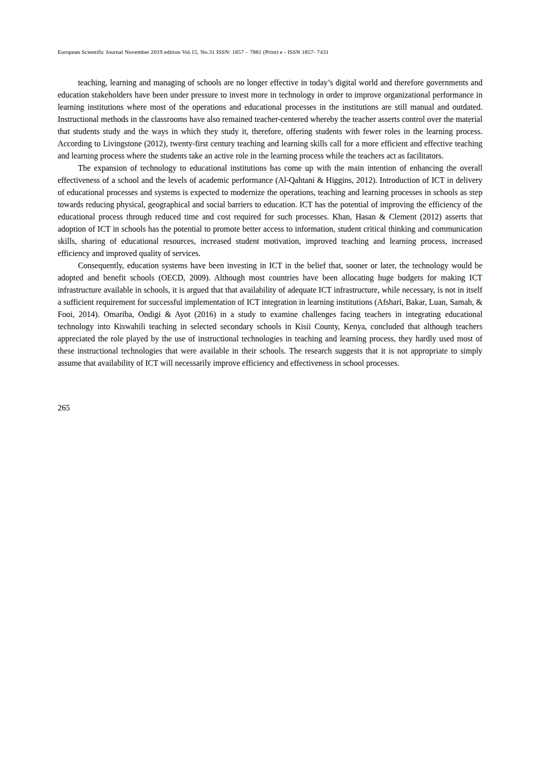European Scientific Journal November 2019 edition Vol.15, No.31 ISSN: 1857 – 7881 (Print) e - ISSN 1857- 7431
teaching, learning and managing of schools are no longer effective in today’s digital world and therefore governments and education stakeholders have been under pressure to invest more in technology in order to improve organizational performance in learning institutions where most of the operations and educational processes in the institutions are still manual and outdated. Instructional methods in the classrooms have also remained teacher-centered whereby the teacher asserts control over the material that students study and the ways in which they study it, therefore, offering students with fewer roles in the learning process. According to Livingstone (2012), twenty-first century teaching and learning skills call for a more efficient and effective teaching and learning process where the students take an active role in the learning process while the teachers act as facilitators.
The expansion of technology to educational institutions has come up with the main intention of enhancing the overall effectiveness of a school and the levels of academic performance (Al-Qahtani & Higgins, 2012). Introduction of ICT in delivery of educational processes and systems is expected to modernize the operations, teaching and learning processes in schools as step towards reducing physical, geographical and social barriers to education. ICT has the potential of improving the efficiency of the educational process through reduced time and cost required for such processes. Khan, Hasan & Clement (2012) asserts that adoption of ICT in schools has the potential to promote better access to information, student critical thinking and communication skills, sharing of educational resources, increased student motivation, improved teaching and learning process, increased efficiency and improved quality of services.
Consequently, education systems have been investing in ICT in the belief that, sooner or later, the technology would be adopted and benefit schools (OECD, 2009). Although most countries have been allocating huge budgets for making ICT infrastructure available in schools, it is argued that that availability of adequate ICT infrastructure, while necessary, is not in itself a sufficient requirement for successful implementation of ICT integration in learning institutions (Afshari, Bakar, Luan, Samah, & Fooi, 2014). Omariba, Ondigi & Ayot (2016) in a study to examine challenges facing teachers in integrating educational technology into Kiswahili teaching in selected secondary schools in Kisii County, Kenya, concluded that although teachers appreciated the role played by the use of instructional technologies in teaching and learning process, they hardly used most of these instructional technologies that were available in their schools. The research suggests that it is not appropriate to simply assume that availability of ICT will necessarily improve efficiency and effectiveness in school processes.
265